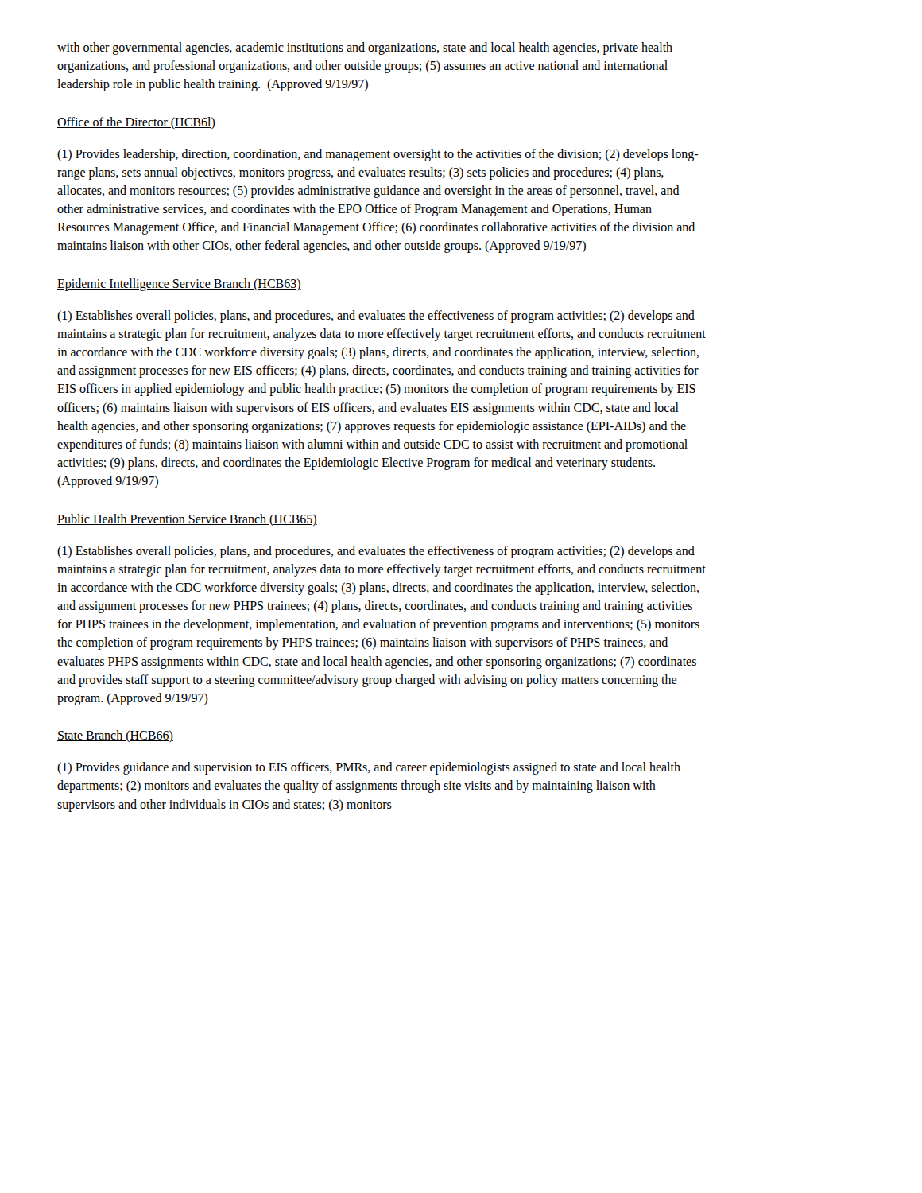with other governmental agencies, academic institutions and organizations, state and local health agencies, private health organizations, and professional organizations, and other outside groups; (5) assumes an active national and international leadership role in public health training. (Approved 9/19/97)
Office of the Director (HCB6l)
(1) Provides leadership, direction, coordination, and management oversight to the activities of the division; (2) develops long-range plans, sets annual objectives, monitors progress, and evaluates results; (3) sets policies and procedures; (4) plans, allocates, and monitors resources; (5) provides administrative guidance and oversight in the areas of personnel, travel, and other administrative services, and coordinates with the EPO Office of Program Management and Operations, Human Resources Management Office, and Financial Management Office; (6) coordinates collaborative activities of the division and maintains liaison with other CIOs, other federal agencies, and other outside groups. (Approved 9/19/97)
Epidemic Intelligence Service Branch (HCB63)
(1) Establishes overall policies, plans, and procedures, and evaluates the effectiveness of program activities; (2) develops and maintains a strategic plan for recruitment, analyzes data to more effectively target recruitment efforts, and conducts recruitment in accordance with the CDC workforce diversity goals; (3) plans, directs, and coordinates the application, interview, selection, and assignment processes for new EIS officers; (4) plans, directs, coordinates, and conducts training and training activities for EIS officers in applied epidemiology and public health practice; (5) monitors the completion of program requirements by EIS officers; (6) maintains liaison with supervisors of EIS officers, and evaluates EIS assignments within CDC, state and local health agencies, and other sponsoring organizations; (7) approves requests for epidemiologic assistance (EPI-AIDs) and the expenditures of funds; (8) maintains liaison with alumni within and outside CDC to assist with recruitment and promotional activities; (9) plans, directs, and coordinates the Epidemiologic Elective Program for medical and veterinary students. (Approved 9/19/97)
Public Health Prevention Service Branch (HCB65)
(1) Establishes overall policies, plans, and procedures, and evaluates the effectiveness of program activities; (2) develops and maintains a strategic plan for recruitment, analyzes data to more effectively target recruitment efforts, and conducts recruitment in accordance with the CDC workforce diversity goals; (3) plans, directs, and coordinates the application, interview, selection, and assignment processes for new PHPS trainees; (4) plans, directs, coordinates, and conducts training and training activities for PHPS trainees in the development, implementation, and evaluation of prevention programs and interventions; (5) monitors the completion of program requirements by PHPS trainees; (6) maintains liaison with supervisors of PHPS trainees, and evaluates PHPS assignments within CDC, state and local health agencies, and other sponsoring organizations; (7) coordinates and provides staff support to a steering committee/advisory group charged with advising on policy matters concerning the program. (Approved 9/19/97)
State Branch (HCB66)
(1) Provides guidance and supervision to EIS officers, PMRs, and career epidemiologists assigned to state and local health departments; (2) monitors and evaluates the quality of assignments through site visits and by maintaining liaison with supervisors and other individuals in CIOs and states; (3) monitors